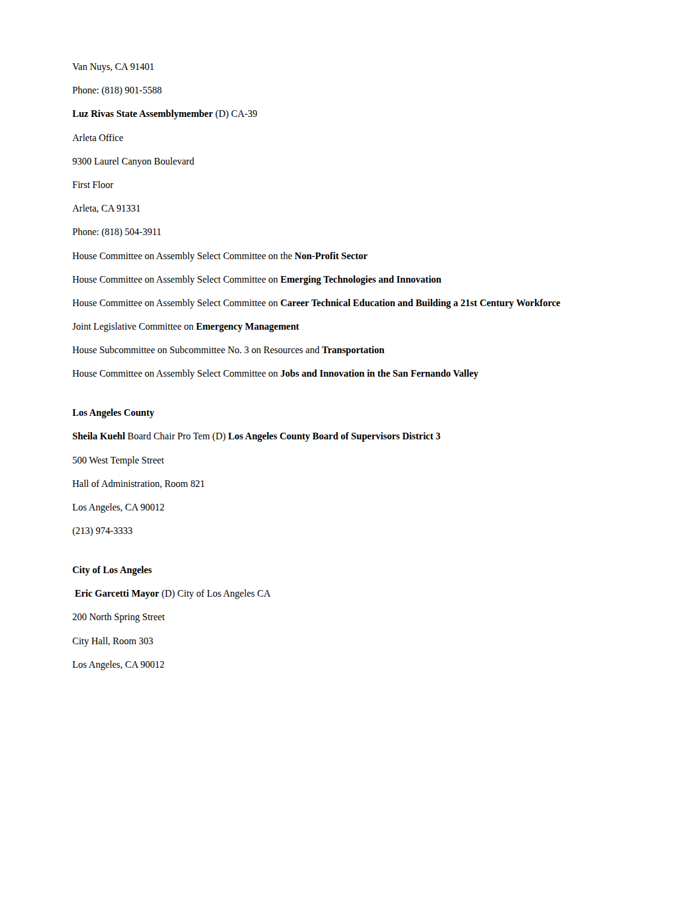Van Nuys, CA 91401
Phone: (818) 901-5588
Luz Rivas State Assemblymember (D) CA-39
Arleta Office
9300 Laurel Canyon Boulevard
First Floor
Arleta, CA 91331
Phone: (818) 504-3911
House Committee on Assembly Select Committee on the Non-Profit Sector
House Committee on Assembly Select Committee on Emerging Technologies and Innovation
House Committee on Assembly Select Committee on Career Technical Education and Building a 21st Century Workforce
Joint Legislative Committee on Emergency Management
House Subcommittee on Subcommittee No. 3 on Resources and Transportation
House Committee on Assembly Select Committee on Jobs and Innovation in the San Fernando Valley
Los Angeles County
Sheila Kuehl Board Chair Pro Tem (D) Los Angeles County Board of Supervisors District 3
500 West Temple Street
Hall of Administration, Room 821
Los Angeles, CA 90012
(213) 974-3333
City of Los Angeles
Eric Garcetti Mayor (D) City of Los Angeles CA
200 North Spring Street
City Hall, Room 303
Los Angeles, CA 90012